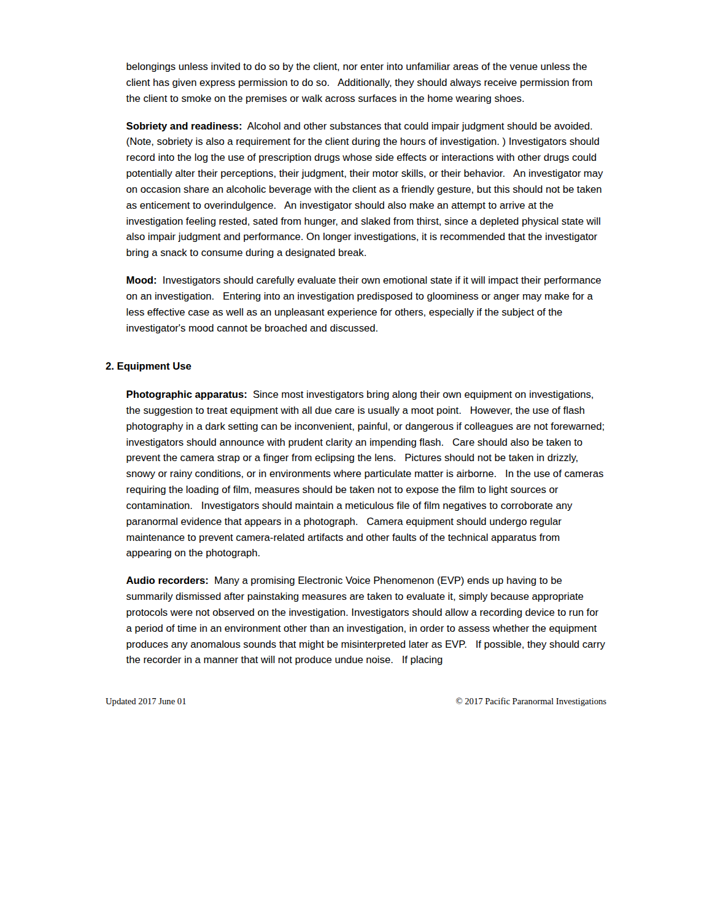belongings unless invited to do so by the client, nor enter into unfamiliar areas of the venue unless the client has given express permission to do so. Additionally, they should always receive permission from the client to smoke on the premises or walk across surfaces in the home wearing shoes.
Sobriety and readiness: Alcohol and other substances that could impair judgment should be avoided. (Note, sobriety is also a requirement for the client during the hours of investigation. ) Investigators should record into the log the use of prescription drugs whose side effects or interactions with other drugs could potentially alter their perceptions, their judgment, their motor skills, or their behavior. An investigator may on occasion share an alcoholic beverage with the client as a friendly gesture, but this should not be taken as enticement to overindulgence. An investigator should also make an attempt to arrive at the investigation feeling rested, sated from hunger, and slaked from thirst, since a depleted physical state will also impair judgment and performance. On longer investigations, it is recommended that the investigator bring a snack to consume during a designated break.
Mood: Investigators should carefully evaluate their own emotional state if it will impact their performance on an investigation. Entering into an investigation predisposed to gloominess or anger may make for a less effective case as well as an unpleasant experience for others, especially if the subject of the investigator's mood cannot be broached and discussed.
2. Equipment Use
Photographic apparatus: Since most investigators bring along their own equipment on investigations, the suggestion to treat equipment with all due care is usually a moot point. However, the use of flash photography in a dark setting can be inconvenient, painful, or dangerous if colleagues are not forewarned; investigators should announce with prudent clarity an impending flash. Care should also be taken to prevent the camera strap or a finger from eclipsing the lens. Pictures should not be taken in drizzly, snowy or rainy conditions, or in environments where particulate matter is airborne. In the use of cameras requiring the loading of film, measures should be taken not to expose the film to light sources or contamination. Investigators should maintain a meticulous file of film negatives to corroborate any paranormal evidence that appears in a photograph. Camera equipment should undergo regular maintenance to prevent camera-related artifacts and other faults of the technical apparatus from appearing on the photograph.
Audio recorders: Many a promising Electronic Voice Phenomenon (EVP) ends up having to be summarily dismissed after painstaking measures are taken to evaluate it, simply because appropriate protocols were not observed on the investigation. Investigators should allow a recording device to run for a period of time in an environment other than an investigation, in order to assess whether the equipment produces any anomalous sounds that might be misinterpreted later as EVP. If possible, they should carry the recorder in a manner that will not produce undue noise. If placing
Updated 2017 June 01 © 2017 Pacific Paranormal Investigations